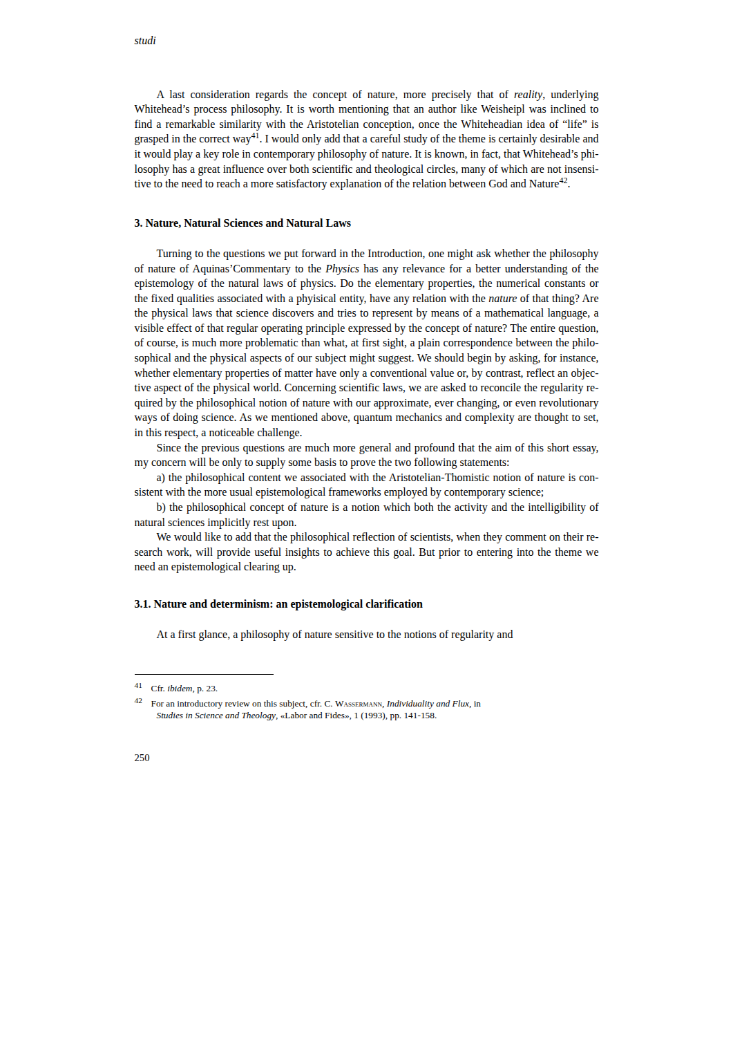studi
A last consideration regards the concept of nature, more precisely that of reality, underlying Whitehead’s process philosophy. It is worth mentioning that an author like Weisheipl was inclined to find a remarkable similarity with the Aristotelian conception, once the Whiteheadian idea of “life” is grasped in the correct way41. I would only add that a careful study of the theme is certainly desirable and it would play a key role in contemporary philosophy of nature. It is known, in fact, that Whitehead’s philosophy has a great influence over both scientific and theological circles, many of which are not insensitive to the need to reach a more satisfactory explanation of the relation between God and Nature42.
3. Nature, Natural Sciences and Natural Laws
Turning to the questions we put forward in the Introduction, one might ask whether the philosophy of nature of Aquinas’Commentary to the Physics has any relevance for a better understanding of the epistemology of the natural laws of physics. Do the elementary properties, the numerical constants or the fixed qualities associated with a phyisical entity, have any relation with the nature of that thing? Are the physical laws that science discovers and tries to represent by means of a mathematical language, a visible effect of that regular operating principle expressed by the concept of nature? The entire question, of course, is much more problematic than what, at first sight, a plain correspondence between the philosophical and the physical aspects of our subject might suggest. We should begin by asking, for instance, whether elementary properties of matter have only a conventional value or, by contrast, reflect an objective aspect of the physical world. Concerning scientific laws, we are asked to reconcile the regularity required by the philosophical notion of nature with our approximate, ever changing, or even revolutionary ways of doing science. As we mentioned above, quantum mechanics and complexity are thought to set, in this respect, a noticeable challenge.
Since the previous questions are much more general and profound that the aim of this short essay, my concern will be only to supply some basis to prove the two following statements:
a) the philosophical content we associated with the Aristotelian-Thomistic notion of nature is consistent with the more usual epistemological frameworks employed by contemporary science;
b) the philosophical concept of nature is a notion which both the activity and the intelligibility of natural sciences implicitly rest upon.
We would like to add that the philosophical reflection of scientists, when they comment on their research work, will provide useful insights to achieve this goal. But prior to entering into the theme we need an epistemological clearing up.
3.1. Nature and determinism: an epistemological clarification
At a first glance, a philosophy of nature sensitive to the notions of regularity and
41 Cfr. ibidem, p. 23.
42 For an introductory review on this subject, cfr. C. Wassermann, Individuality and Flux, in Studies in Science and Theology, «Labor and Fides», 1 (1993), pp. 141-158.
250